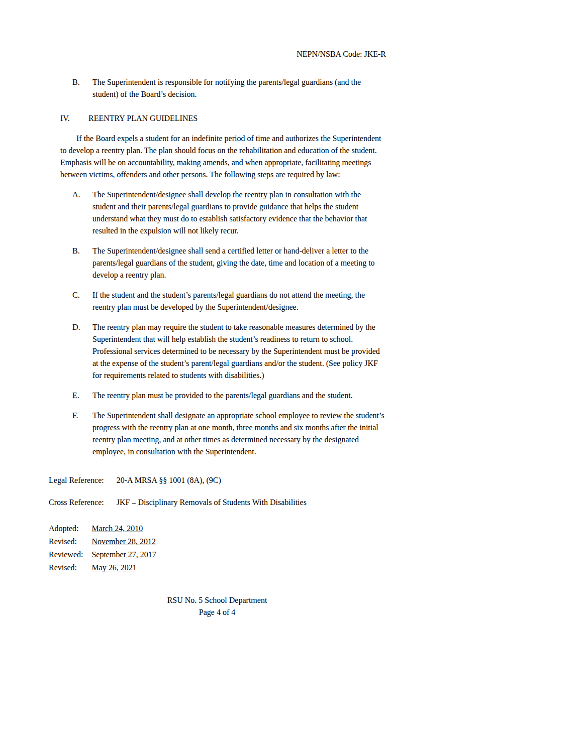NEPN/NSBA Code: JKE-R
B. The Superintendent is responsible for notifying the parents/legal guardians (and the student) of the Board’s decision.
IV. REENTRY PLAN GUIDELINES
If the Board expels a student for an indefinite period of time and authorizes the Superintendent to develop a reentry plan. The plan should focus on the rehabilitation and education of the student. Emphasis will be on accountability, making amends, and when appropriate, facilitating meetings between victims, offenders and other persons. The following steps are required by law:
A. The Superintendent/designee shall develop the reentry plan in consultation with the student and their parents/legal guardians to provide guidance that helps the student understand what they must do to establish satisfactory evidence that the behavior that resulted in the expulsion will not likely recur.
B. The Superintendent/designee shall send a certified letter or hand-deliver a letter to the parents/legal guardians of the student, giving the date, time and location of a meeting to develop a reentry plan.
C. If the student and the student’s parents/legal guardians do not attend the meeting, the reentry plan must be developed by the Superintendent/designee.
D. The reentry plan may require the student to take reasonable measures determined by the Superintendent that will help establish the student’s readiness to return to school. Professional services determined to be necessary by the Superintendent must be provided at the expense of the student’s parent/legal guardians and/or the student. (See policy JKF for requirements related to students with disabilities.)
E. The reentry plan must be provided to the parents/legal guardians and the student.
F. The Superintendent shall designate an appropriate school employee to review the student’s progress with the reentry plan at one month, three months and six months after the initial reentry plan meeting, and at other times as determined necessary by the designated employee, in consultation with the Superintendent.
| Legal Reference: | 20-A MRSA §§ 1001 (8A), (9C) |
| Cross Reference: | JKF – Disciplinary Removals of Students With Disabilities |
| Adopted: | March 24, 2010 |
| Revised: | November 28, 2012 |
| Reviewed: | September 27, 2017 |
| Revised: | May 26, 2021 |
RSU No. 5 School Department
Page 4 of 4